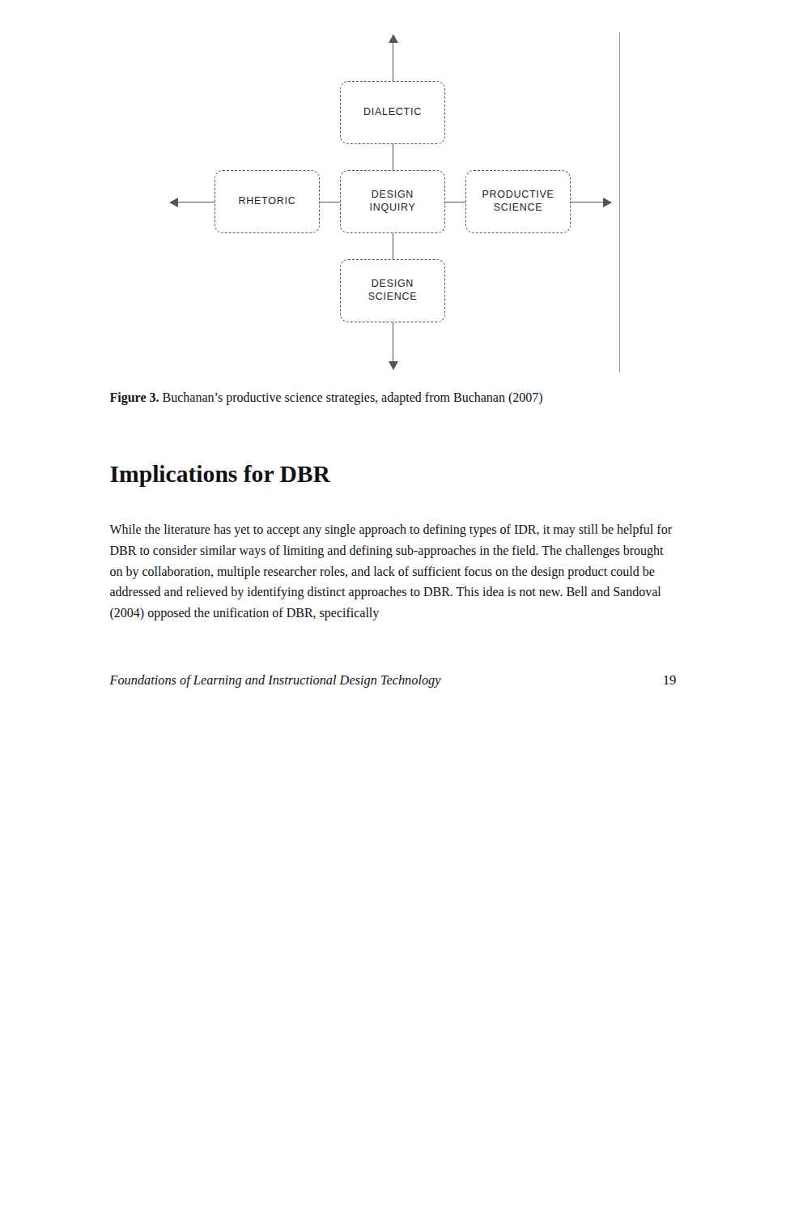DIALECTIC
RHETORIC
DESIGN
INQUIRY
PRODUCTIVE
SCIENCE
DESIGN
SCIENCE
Figure 3. Buchanan’s productive science strategies, adapted from Buchanan (2007)
Implications for DBR
While the literature has yet to accept any single approach to defining types of IDR, it may still be helpful for DBR to consider similar ways of limiting and defining sub-approaches in the field. The challenges brought on by collaboration, multiple researcher roles, and lack of sufficient focus on the design product could be addressed and relieved by identifying distinct approaches to DBR. This idea is not new. Bell and Sandoval (2004) opposed the unification of DBR, specifically
Foundations of Learning and Instructional Design Technology 19